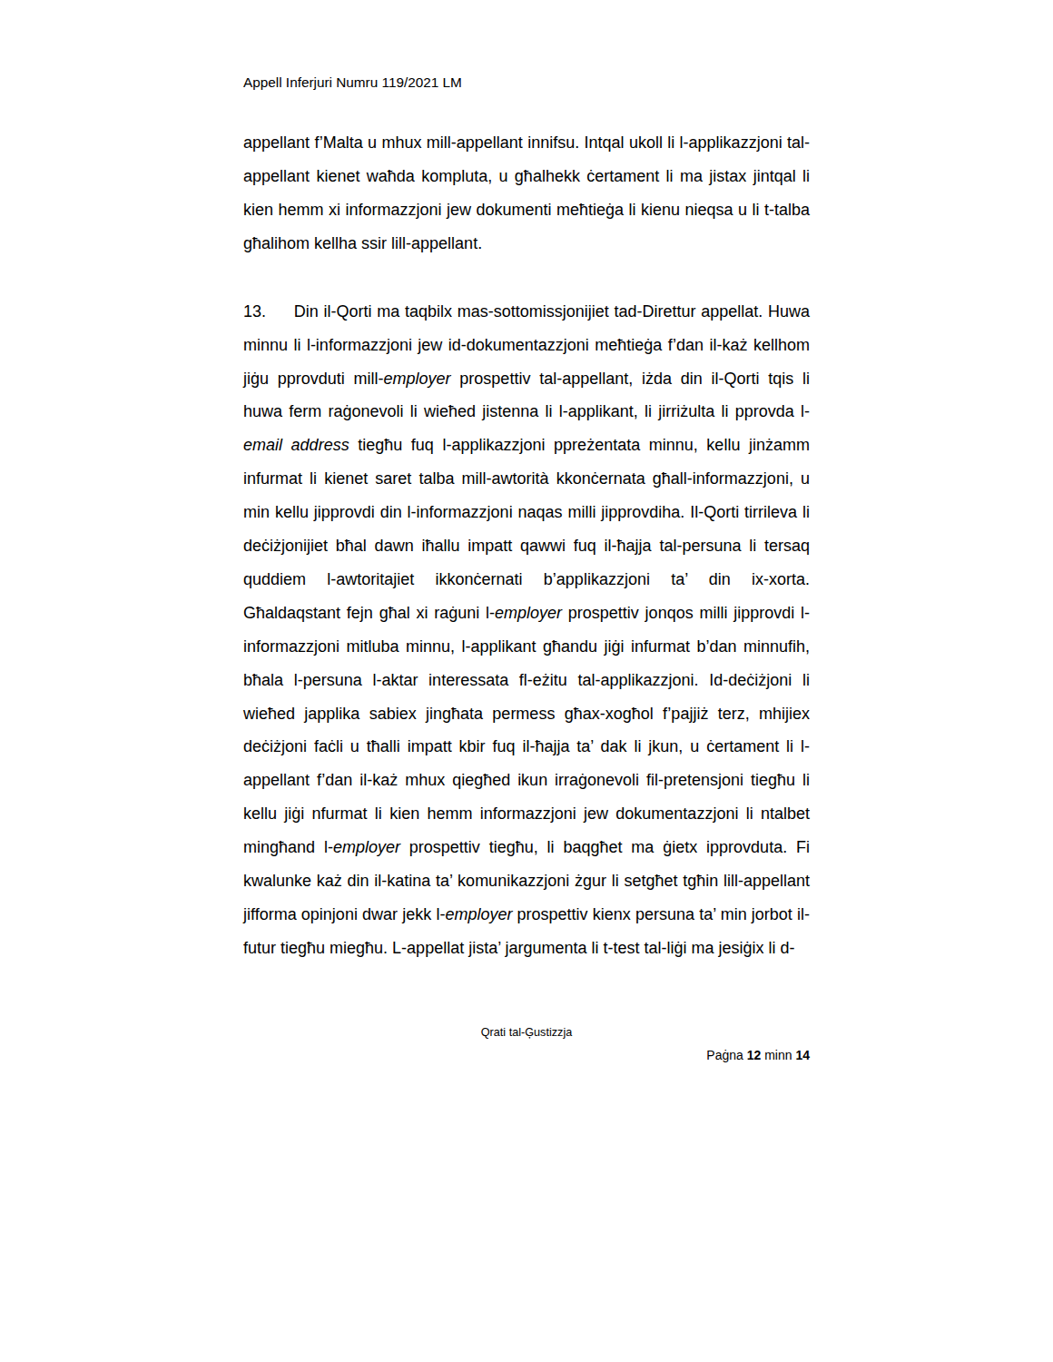Appell Inferjuri Numru 119/2021 LM
appellant f’Malta u mhux mill-appellant innifsu. Intqal ukoll li l-applikazzjoni tal-appellant kienet waħda kompluta, u għalhekk ċertament li ma jistax jintqal li kien hemm xi informazzjoni jew dokumenti meħtieġa li kienu nieqsa u li t-talba għalihom kellha ssir lill-appellant.
13. Din il-Qorti ma taqbilx mas-sottomissjonijiet tad-Direttur appellat. Huwa minnu li l-informazzjoni jew id-dokumentazzjoni meħtieġa f’dan il-każ kellhom jiġu pprovduti mill-employer prospettiv tal-appellant, iżda din il-Qorti tqis li huwa ferm raġonevoli li wieħed jistenna li l-applikant, li jirriżulta li pprovda l-email address tiegħu fuq l-applikazzjoni ppreżentata minnu, kellu jinżamm infurmat li kienet saret talba mill-awtorità kkonċernata għall-informazzjoni, u min kellu jipprovdi din l-informazzjoni naqas milli jipprovdiha. Il-Qorti tirrileva li deċiżjonijiet bħal dawn iħallu impatt qawwi fuq il-ħajja tal-persuna li tersaq quddiem l-awtoritajiet ikkonċernati b’applikazzjoni ta’ din ix-xorta. Għaldaqstant fejn għal xi raġuni l-employer prospettiv jonqos milli jipprovdi l-informazzjoni mitluba minnu, l-applikant għandu jiġi infurmat b’dan minnufih, bħala l-persuna l-aktar interessata fl-eżitu tal-applikazzjoni. Id-deċiżjoni li wieħed japplika sabiex jingħata permess għax-xogħol f’pajjiż terz, mhijiex deċiżjoni faċli u tħalli impatt kbir fuq il-ħajja ta’ dak li jkun, u ċertament li l-appellant f’dan il-każ mhux qiegħed ikun irraġonevoli fil-pretensjoni tiegħu li kellu jiġi nfurmat li kien hemm informazzjoni jew dokumentazzjoni li ntalbet mingħand l-employer prospettiv tiegħu, li baqgħet ma ġietx ipprovduta. Fi kwalunke każ din il-katina ta’ komunikazzjoni żgur li setgħet tgħin lill-appellant jifforma opinjoni dwar jekk l-employer prospettiv kienx persuna ta’ min jorbot il-futur tiegħu miegħu. L-appellat jista’ jargumenta li t-test tal-liġi ma jesiġix li d-
Qrati tal-Ģustizzja Paġna 12 minn 14